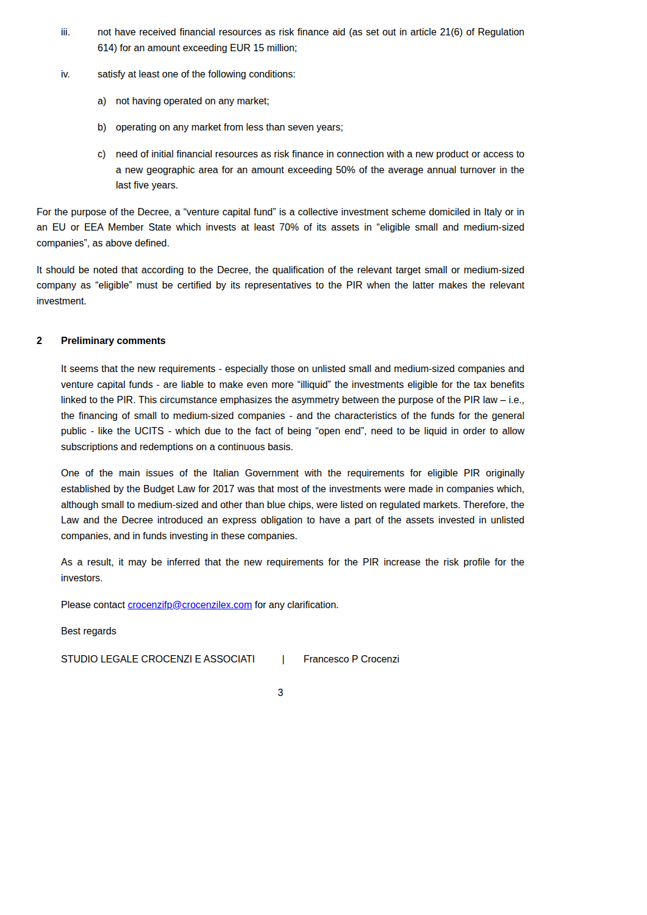iii.
not have received financial resources as risk finance aid (as set out in article 21(6) of Regulation 614) for an amount exceeding EUR 15 million;
iv.
satisfy at least one of the following conditions:
a)
not having operated on any market;
b)
operating on any market from less than seven years;
c)
need of initial financial resources as risk finance in connection with a new product or access to a new geographic area for an amount exceeding 50% of the average annual turnover in the last five years.
For the purpose of the Decree, a “venture capital fund” is a collective investment scheme domiciled in Italy or in an EU or EEA Member State which invests at least 70% of its assets in “eligible small and medium-sized companies”, as above defined.
It should be noted that according to the Decree, the qualification of the relevant target small or medium-sized company as “eligible” must be certified by its representatives to the PIR when the latter makes the relevant investment.
2
Preliminary comments
It seems that the new requirements - especially those on unlisted small and medium-sized companies and venture capital funds - are liable to make even more “illiquid” the investments eligible for the tax benefits linked to the PIR. This circumstance emphasizes the asymmetry between the purpose of the PIR law – i.e., the financing of small to medium-sized companies - and the characteristics of the funds for the general public - like the UCITS - which due to the fact of being “open end”, need to be liquid in order to allow subscriptions and redemptions on a continuous basis.
One of the main issues of the Italian Government with the requirements for eligible PIR originally established by the Budget Law for 2017 was that most of the investments were made in companies which, although small to medium-sized and other than blue chips, were listed on regulated markets. Therefore, the Law and the Decree introduced an express obligation to have a part of the assets invested in unlisted companies, and in funds investing in these companies.
As a result, it may be inferred that the new requirements for the PIR increase the risk profile for the investors.
Please contact crocenzifp@crocenzilex.com for any clarification.
Best regards
STUDIO LEGALE CROCENZI E ASSOCIATI | Francesco P Crocenzi
3